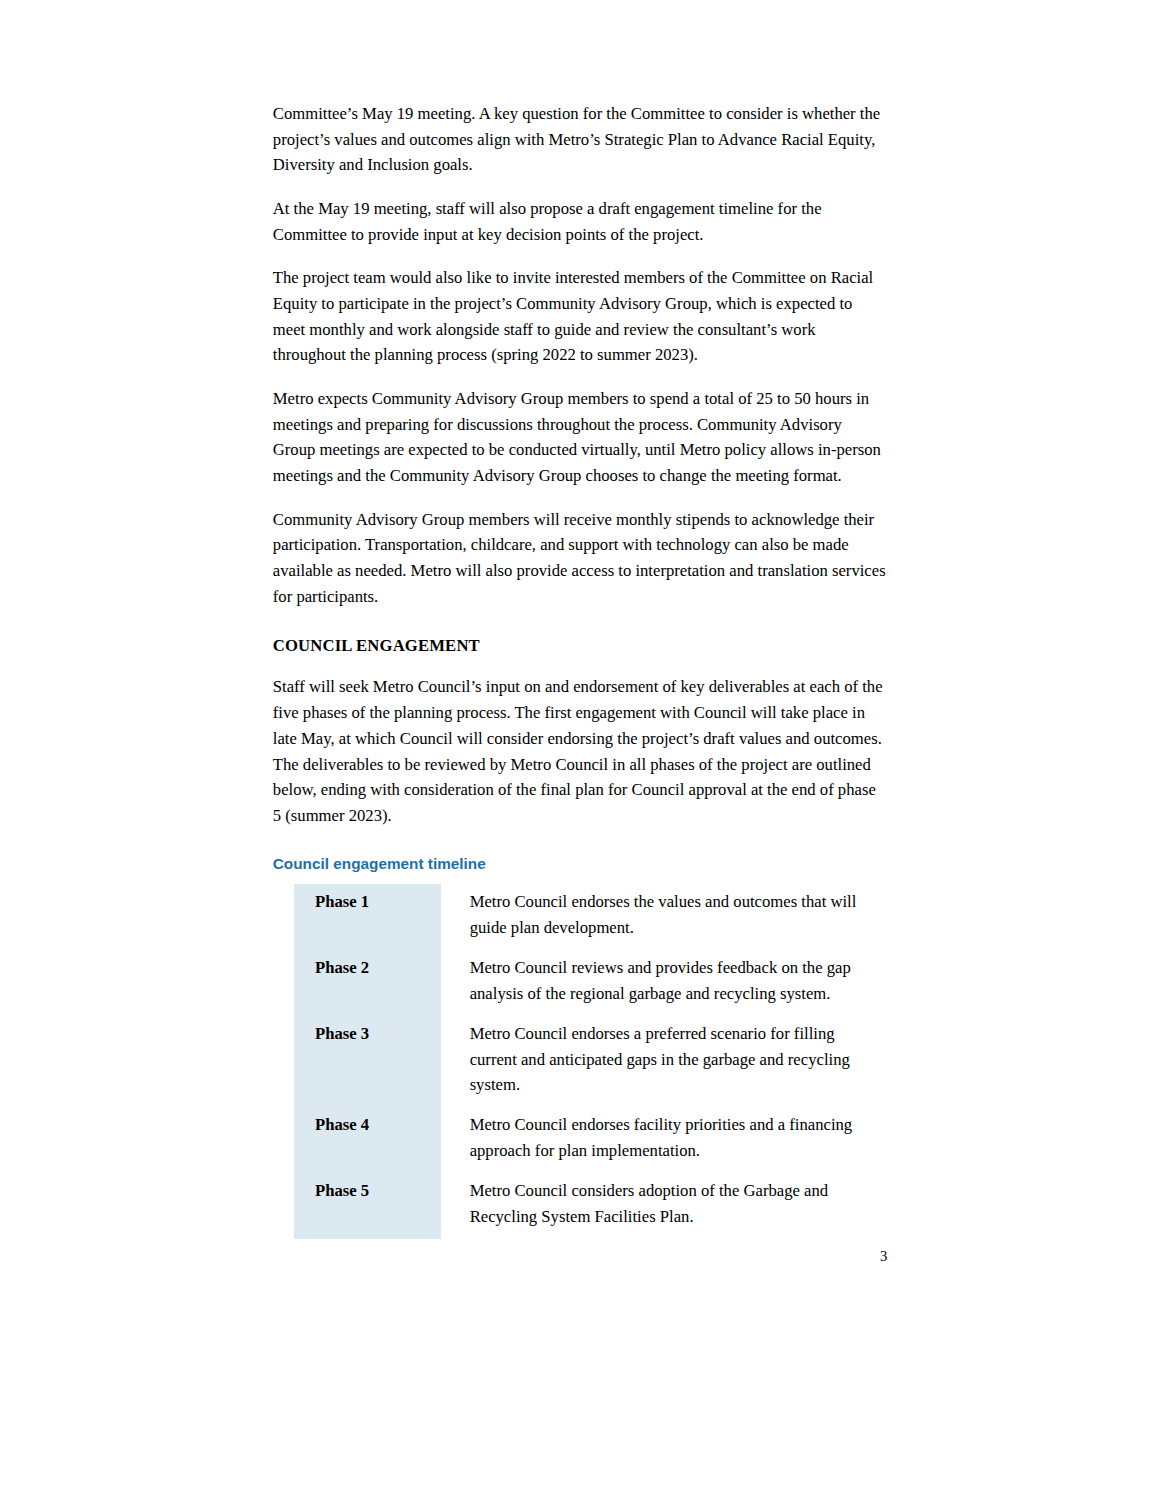Committee’s May 19 meeting. A key question for the Committee to consider is whether the project’s values and outcomes align with Metro’s Strategic Plan to Advance Racial Equity, Diversity and Inclusion goals.
At the May 19 meeting, staff will also propose a draft engagement timeline for the Committee to provide input at key decision points of the project.
The project team would also like to invite interested members of the Committee on Racial Equity to participate in the project’s Community Advisory Group, which is expected to meet monthly and work alongside staff to guide and review the consultant’s work throughout the planning process (spring 2022 to summer 2023).
Metro expects Community Advisory Group members to spend a total of 25 to 50 hours in meetings and preparing for discussions throughout the process. Community Advisory Group meetings are expected to be conducted virtually, until Metro policy allows in-person meetings and the Community Advisory Group chooses to change the meeting format.
Community Advisory Group members will receive monthly stipends to acknowledge their participation. Transportation, childcare, and support with technology can also be made available as needed. Metro will also provide access to interpretation and translation services for participants.
COUNCIL ENGAGEMENT
Staff will seek Metro Council’s input on and endorsement of key deliverables at each of the five phases of the planning process. The first engagement with Council will take place in late May, at which Council will consider endorsing the project’s draft values and outcomes. The deliverables to be reviewed by Metro Council in all phases of the project are outlined below, ending with consideration of the final plan for Council approval at the end of phase 5 (summer 2023).
Council engagement timeline
| Phase 1 | Metro Council endorses the values and outcomes that will guide plan development. |
| Phase 2 | Metro Council reviews and provides feedback on the gap analysis of the regional garbage and recycling system. |
| Phase 3 | Metro Council endorses a preferred scenario for filling current and anticipated gaps in the garbage and recycling system. |
| Phase 4 | Metro Council endorses facility priorities and a financing approach for plan implementation. |
| Phase 5 | Metro Council considers adoption of the Garbage and Recycling System Facilities Plan. |
3